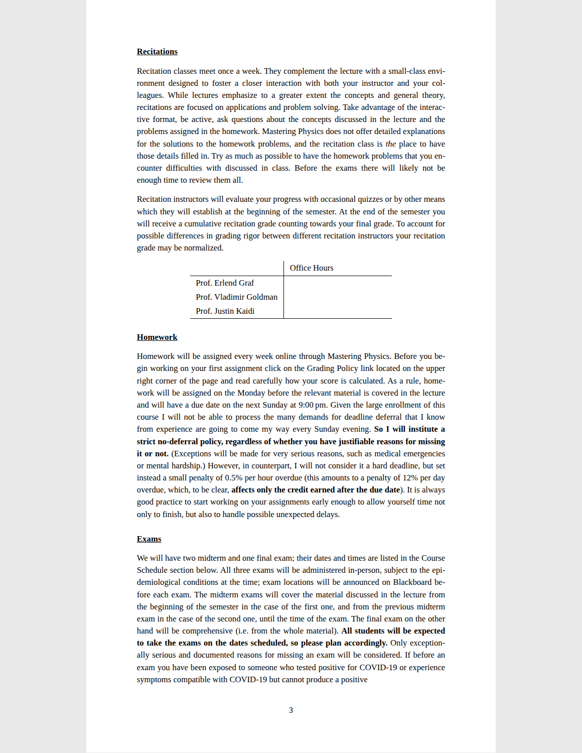Recitations
Recitation classes meet once a week. They complement the lecture with a small-class environment designed to foster a closer interaction with both your instructor and your colleagues. While lectures emphasize to a greater extent the concepts and general theory, recitations are focused on applications and problem solving. Take advantage of the interactive format, be active, ask questions about the concepts discussed in the lecture and the problems assigned in the homework. Mastering Physics does not offer detailed explanations for the solutions to the homework problems, and the recitation class is the place to have those details filled in. Try as much as possible to have the homework problems that you encounter difficulties with discussed in class. Before the exams there will likely not be enough time to review them all.
Recitation instructors will evaluate your progress with occasional quizzes or by other means which they will establish at the beginning of the semester. At the end of the semester you will receive a cumulative recitation grade counting towards your final grade. To account for possible differences in grading rigor between different recitation instructors your recitation grade may be normalized.
| | Office Hours |
| --- | --- |
| Prof. Erlend Graf | |
| Prof. Vladimir Goldman | |
| Prof. Justin Kaidi | |
Homework
Homework will be assigned every week online through Mastering Physics. Before you begin working on your first assignment click on the Grading Policy link located on the upper right corner of the page and read carefully how your score is calculated. As a rule, homework will be assigned on the Monday before the relevant material is covered in the lecture and will have a due date on the next Sunday at 9:00 pm. Given the large enrollment of this course I will not be able to process the many demands for deadline deferral that I know from experience are going to come my way every Sunday evening. So I will institute a strict no-deferral policy, regardless of whether you have justifiable reasons for missing it or not. (Exceptions will be made for very serious reasons, such as medical emergencies or mental hardship.) However, in counterpart, I will not consider it a hard deadline, but set instead a small penalty of 0.5% per hour overdue (this amounts to a penalty of 12% per day overdue, which, to be clear, affects only the credit earned after the due date). It is always good practice to start working on your assignments early enough to allow yourself time not only to finish, but also to handle possible unexpected delays.
Exams
We will have two midterm and one final exam; their dates and times are listed in the Course Schedule section below. All three exams will be administered in-person, subject to the epidemiological conditions at the time; exam locations will be announced on Blackboard before each exam. The midterm exams will cover the material discussed in the lecture from the beginning of the semester in the case of the first one, and from the previous midterm exam in the case of the second one, until the time of the exam. The final exam on the other hand will be comprehensive (i.e. from the whole material). All students will be expected to take the exams on the dates scheduled, so please plan accordingly. Only exceptionally serious and documented reasons for missing an exam will be considered. If before an exam you have been exposed to someone who tested positive for COVID-19 or experience symptoms compatible with COVID-19 but cannot produce a positive
3